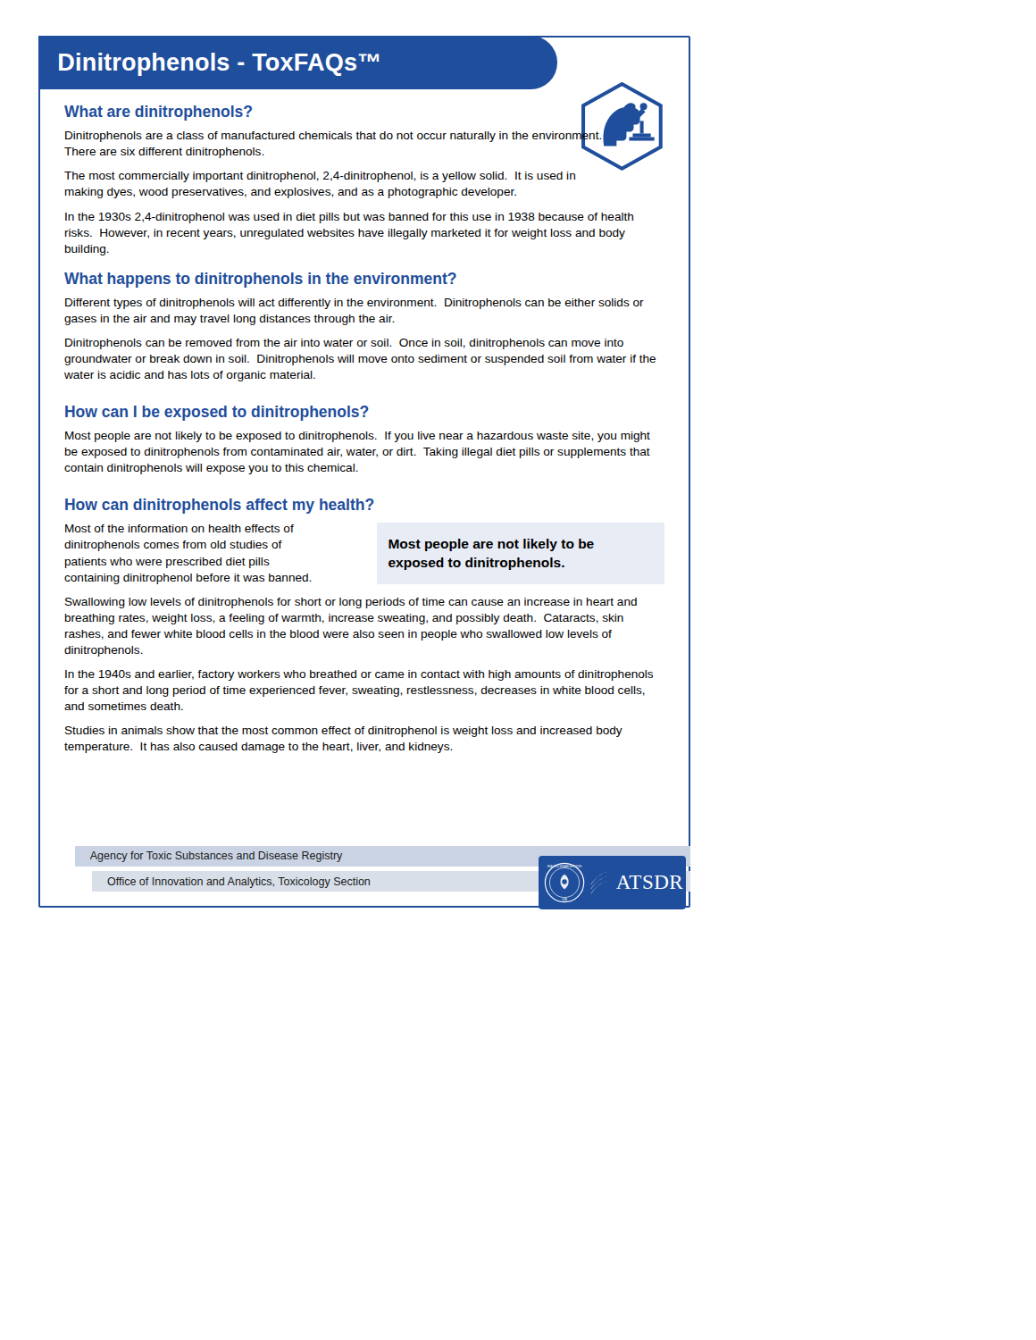Dinitrophenols - ToxFAQs™
What are dinitrophenols?
Dinitrophenols are a class of manufactured chemicals that do not occur naturally in the environment. There are six different dinitrophenols.
The most commercially important dinitrophenol, 2,4-dinitrophenol, is a yellow solid. It is used in making dyes, wood preservatives, and explosives, and as a photographic developer.
In the 1930s 2,4-dinitrophenol was used in diet pills but was banned for this use in 1938 because of health risks. However, in recent years, unregulated websites have illegally marketed it for weight loss and body building.
What happens to dinitrophenols in the environment?
Different types of dinitrophenols will act differently in the environment. Dinitrophenols can be either solids or gases in the air and may travel long distances through the air.
Dinitrophenols can be removed from the air into water or soil. Once in soil, dinitrophenols can move into groundwater or break down in soil. Dinitrophenols will move onto sediment or suspended soil from water if the water is acidic and has lots of organic material.
How can I be exposed to dinitrophenols?
Most people are not likely to be exposed to dinitrophenols. If you live near a hazardous waste site, you might be exposed to dinitrophenols from contaminated air, water, or dirt. Taking illegal diet pills or supplements that contain dinitrophenols will expose you to this chemical.
How can dinitrophenols affect my health?
Most people are not likely to be exposed to dinitrophenols.
Most of the information on health effects of dinitrophenols comes from old studies of patients who were prescribed diet pills containing dinitrophenol before it was banned.
Swallowing low levels of dinitrophenols for short or long periods of time can cause an increase in heart and breathing rates, weight loss, a feeling of warmth, increase sweating, and possibly death. Cataracts, skin rashes, and fewer white blood cells in the blood were also seen in people who swallowed low levels of dinitrophenols.
In the 1940s and earlier, factory workers who breathed or came in contact with high amounts of dinitrophenols for a short and long period of time experienced fever, sweating, restlessness, decreases in white blood cells, and sometimes death.
Studies in animals show that the most common effect of dinitrophenol is weight loss and increased body temperature. It has also caused damage to the heart, liver, and kidneys.
Agency for Toxic Substances and Disease Registry
Office of Innovation and Analytics, Toxicology Section
HEALTH & HUMAN SERVICES USA ATSDR